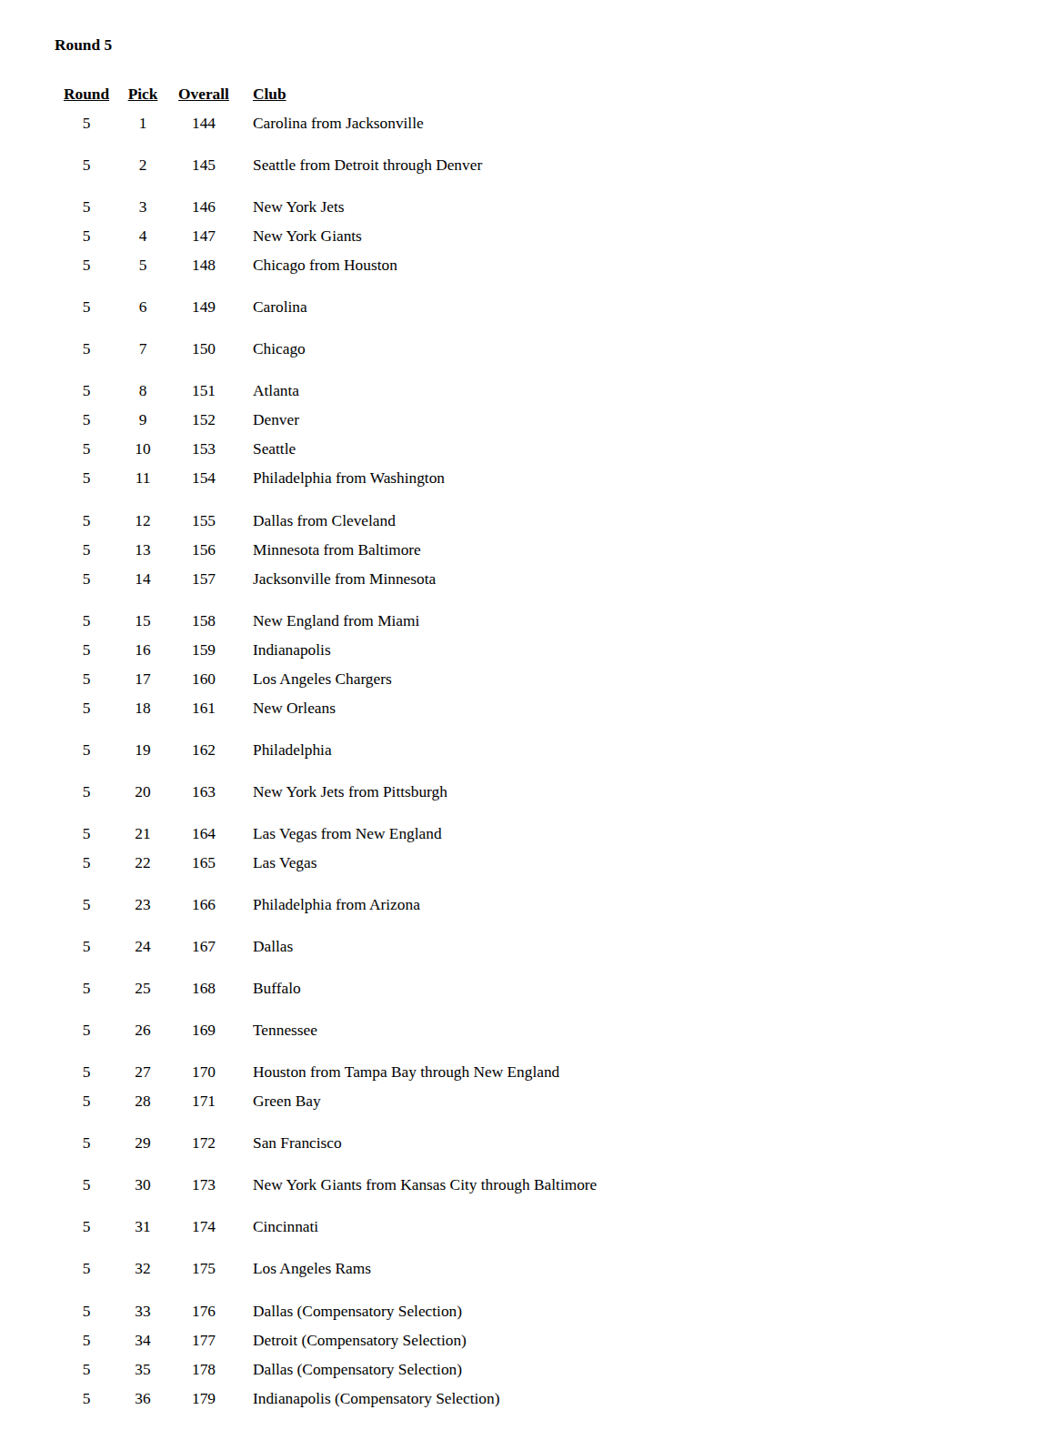Round 5
| Round | Pick | Overall | Club |
| --- | --- | --- | --- |
| 5 | 1 | 144 | Carolina from Jacksonville |
| 5 | 2 | 145 | Seattle from Detroit through Denver |
| 5 | 3 | 146 | New York Jets |
| 5 | 4 | 147 | New York Giants |
| 5 | 5 | 148 | Chicago from Houston |
| 5 | 6 | 149 | Carolina |
| 5 | 7 | 150 | Chicago |
| 5 | 8 | 151 | Atlanta |
| 5 | 9 | 152 | Denver |
| 5 | 10 | 153 | Seattle |
| 5 | 11 | 154 | Philadelphia from Washington |
| 5 | 12 | 155 | Dallas from Cleveland |
| 5 | 13 | 156 | Minnesota from Baltimore |
| 5 | 14 | 157 | Jacksonville from Minnesota |
| 5 | 15 | 158 | New England from Miami |
| 5 | 16 | 159 | Indianapolis |
| 5 | 17 | 160 | Los Angeles Chargers |
| 5 | 18 | 161 | New Orleans |
| 5 | 19 | 162 | Philadelphia |
| 5 | 20 | 163 | New York Jets from Pittsburgh |
| 5 | 21 | 164 | Las Vegas from New England |
| 5 | 22 | 165 | Las Vegas |
| 5 | 23 | 166 | Philadelphia from Arizona |
| 5 | 24 | 167 | Dallas |
| 5 | 25 | 168 | Buffalo |
| 5 | 26 | 169 | Tennessee |
| 5 | 27 | 170 | Houston from Tampa Bay through New England |
| 5 | 28 | 171 | Green Bay |
| 5 | 29 | 172 | San Francisco |
| 5 | 30 | 173 | New York Giants from Kansas City through Baltimore |
| 5 | 31 | 174 | Cincinnati |
| 5 | 32 | 175 | Los Angeles Rams |
| 5 | 33 | 176 | Dallas (Compensatory Selection) |
| 5 | 34 | 177 | Detroit (Compensatory Selection) |
| 5 | 35 | 178 | Dallas (Compensatory Selection) |
| 5 | 36 | 179 | Indianapolis (Compensatory Selection) |